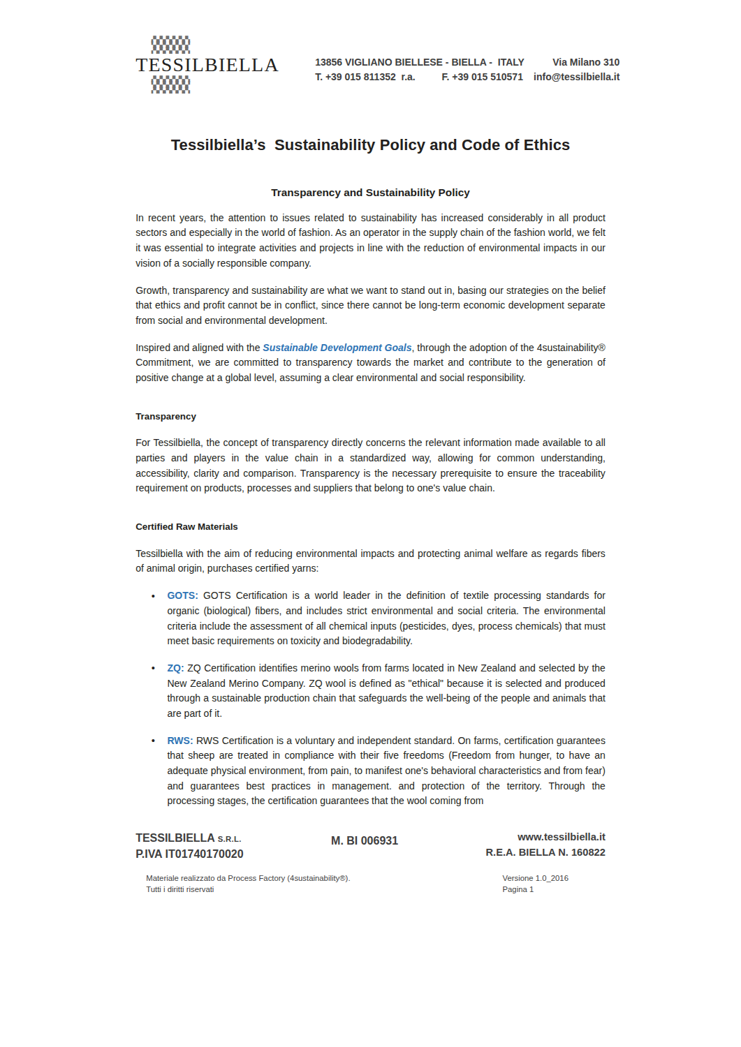▞▚▞▚▞▚▞▚▞▚▞▚ ▚▞▚▞▚▞▚▞▚▞▚▞ ▞▚▞▚▞▚▞▚▞▚▞▚
TESSILBIELLA
▞▚▞▚▞▚▞▚▞▚▞▚ ▚▞▚▞▚▞▚▞▚▞▚▞ ▞▚▞▚▞▚▞▚▞▚▞▚
13856 VIGLIANO BIELLESE - BIELLA - ITALY Via Milano 310
T. +39 015 811352 r.a. F. +39 015 510571 info@tessilbiella.it
Tessilbiella’s Sustainability Policy and Code of Ethics
Transparency and Sustainability Policy
In recent years, the attention to issues related to sustainability has increased considerably in all product sectors and especially in the world of fashion. As an operator in the supply chain of the fashion world, we felt it was essential to integrate activities and projects in line with the reduction of environmental impacts in our vision of a socially responsible company.
Growth, transparency and sustainability are what we want to stand out in, basing our strategies on the belief that ethics and profit cannot be in conflict, since there cannot be long-term economic development separate from social and environmental development.
Inspired and aligned with the Sustainable Development Goals, through the adoption of the 4sustainability® Commitment, we are committed to transparency towards the market and contribute to the generation of positive change at a global level, assuming a clear environmental and social responsibility.
Transparency
For Tessilbiella, the concept of transparency directly concerns the relevant information made available to all parties and players in the value chain in a standardized way, allowing for common understanding, accessibility, clarity and comparison. Transparency is the necessary prerequisite to ensure the traceability requirement on products, processes and suppliers that belong to one's value chain.
Certified Raw Materials
Tessilbiella with the aim of reducing environmental impacts and protecting animal welfare as regards fibers of animal origin, purchases certified yarns:
GOTS: GOTS Certification is a world leader in the definition of textile processing standards for organic (biological) fibers, and includes strict environmental and social criteria. The environmental criteria include the assessment of all chemical inputs (pesticides, dyes, process chemicals) that must meet basic requirements on toxicity and biodegradability.
ZQ: ZQ Certification identifies merino wools from farms located in New Zealand and selected by the New Zealand Merino Company. ZQ wool is defined as "ethical" because it is selected and produced through a sustainable production chain that safeguards the well-being of the people and animals that are part of it.
RWS: RWS Certification is a voluntary and independent standard. On farms, certification guarantees that sheep are treated in compliance with their five freedoms (Freedom from hunger, to have an adequate physical environment, from pain, to manifest one's behavioral characteristics and from fear) and guarantees best practices in management. and protection of the territory. Through the processing stages, the certification guarantees that the wool coming from
TESSILBIELLA S.R.L.
P.IVA IT01740170020
M. BI 006931
www.tessilbiella.it
R.E.A. BIELLA N. 160822
Materiale realizzato da Process Factory (4sustainability®).
Tutti i diritti riservati
Versione 1.0_2016
Pagina 1